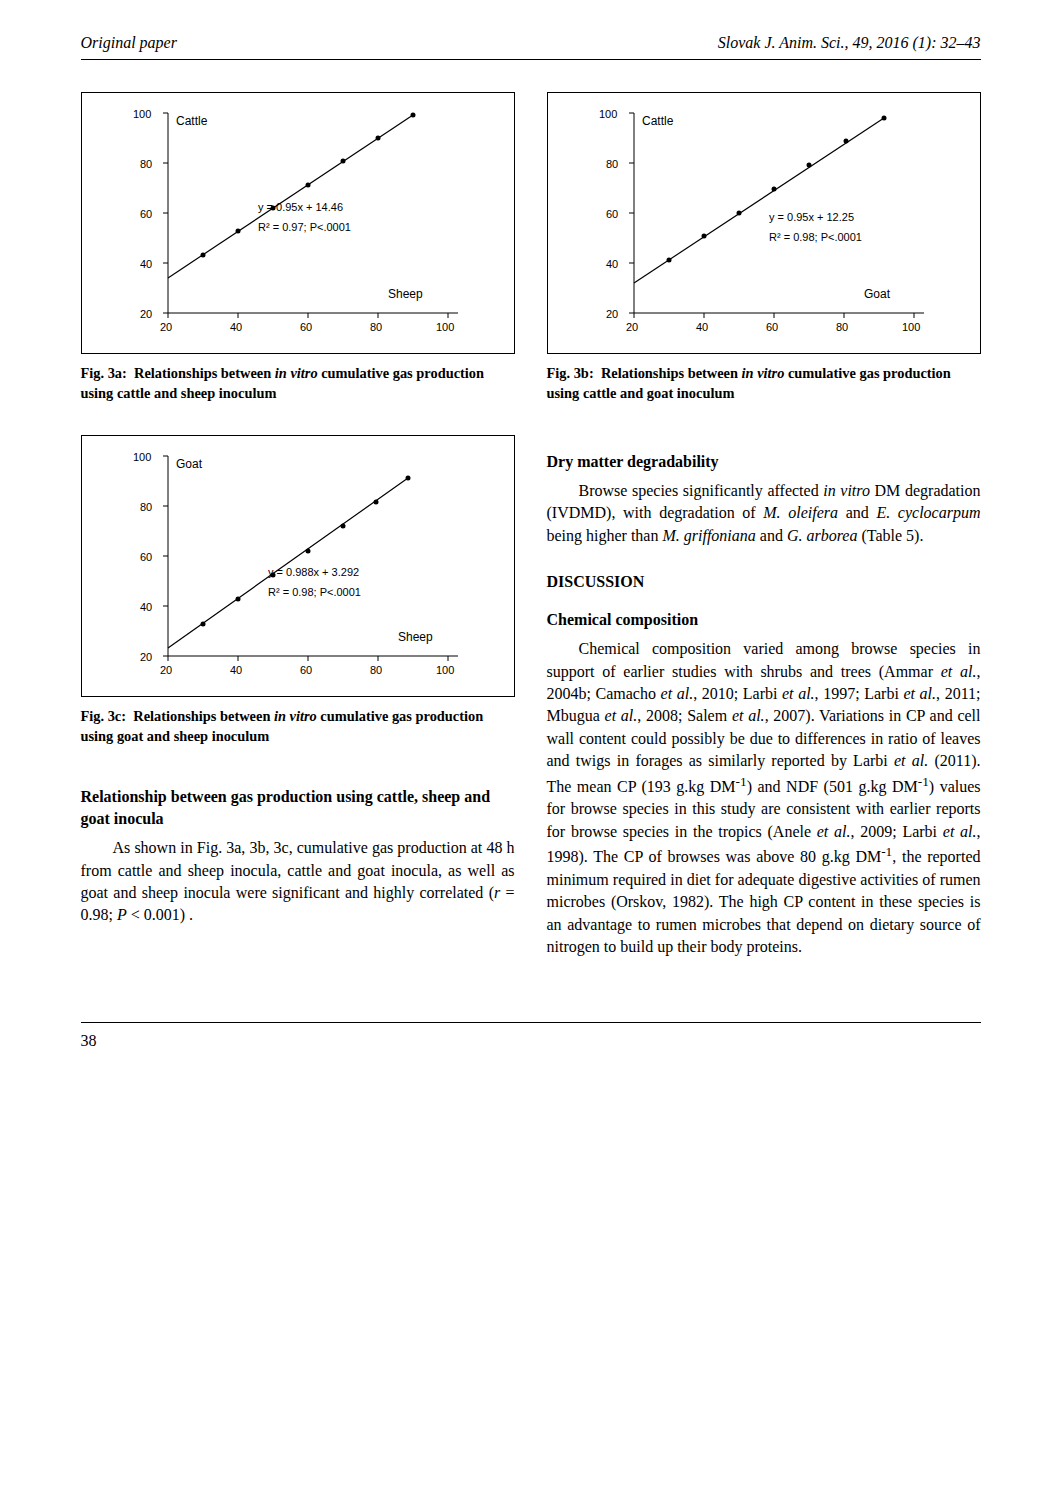Original paper
Slovak J. Anim. Sci., 49, 2016 (1): 32–43
100 80 60 40 20 20 40 60 80 100 Cattle Sheep y = 0.95x + 14.46 R² = 0.97; P<.0001
Fig. 3a: Relationships between in vitro cumulative gas production using cattle and sheep inoculum
100 80 60 40 20 20 40 60 80 100 Cattle Goat y = 0.95x + 12.25 R² = 0.98; P<.0001
Fig. 3b: Relationships between in vitro cumulative gas production using cattle and goat inoculum
100 80 60 40 20 20 40 60 80 100 Goat Sheep y = 0.988x + 3.292 R² = 0.98; P<.0001
Fig. 3c: Relationships between in vitro cumulative gas production using goat and sheep inoculum
Relationship between gas production using cattle, sheep and goat inocula
As shown in Fig. 3a, 3b, 3c, cumulative gas production at 48 h from cattle and sheep inocula, cattle and goat inocula, as well as goat and sheep inocula were significant and highly correlated (r = 0.98; P < 0.001) .
Dry matter degradability
Browse species significantly affected in vitro DM degradation (IVDMD), with degradation of M. oleifera and E. cyclocarpum being higher than M. griffoniana and G. arborea (Table 5).
DISCUSSION
Chemical composition
Chemical composition varied among browse species in support of earlier studies with shrubs and trees (Ammar et al., 2004b; Camacho et al., 2010; Larbi et al., 1997; Larbi et al., 2011; Mbugua et al., 2008; Salem et al., 2007). Variations in CP and cell wall content could possibly be due to differences in ratio of leaves and twigs in forages as similarly reported by Larbi et al. (2011). The mean CP (193 g.kg DM-1) and NDF (501 g.kg DM-1) values for browse species in this study are consistent with earlier reports for browse species in the tropics (Anele et al., 2009; Larbi et al., 1998). The CP of browses was above 80 g.kg DM-1, the reported minimum required in diet for adequate digestive activities of rumen microbes (Orskov, 1982). The high CP content in these species is an advantage to rumen microbes that depend on dietary source of nitrogen to build up their body proteins.
38